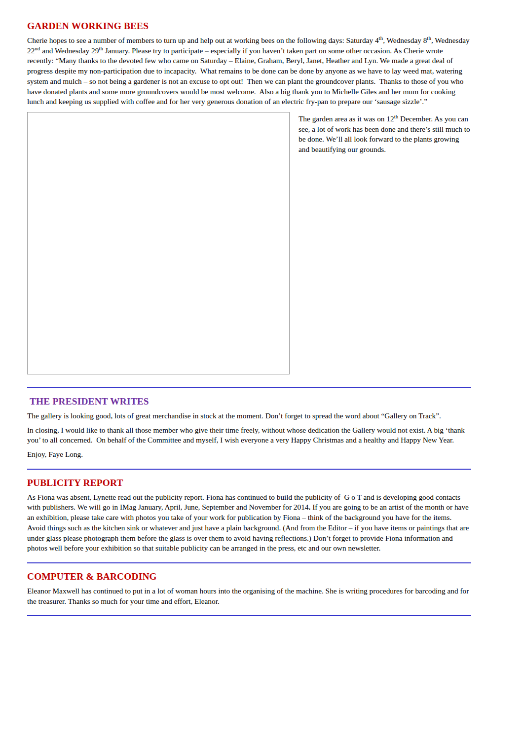GARDEN WORKING BEES
Cherie hopes to see a number of members to turn up and help out at working bees on the following days: Saturday 4th, Wednesday 8th, Wednesday 22nd and Wednesday 29th January. Please try to participate – especially if you haven’t taken part on some other occasion. As Cherie wrote recently: “Many thanks to the devoted few who came on Saturday – Elaine, Graham, Beryl, Janet, Heather and Lyn. We made a great deal of progress despite my non-participation due to incapacity. What remains to be done can be done by anyone as we have to lay weed mat, watering system and mulch – so not being a gardener is not an excuse to opt out! Then we can plant the groundcover plants. Thanks to those of you who have donated plants and some more groundcovers would be most welcome. Also a big thank you to Michelle Giles and her mum for cooking lunch and keeping us supplied with coffee and for her very generous donation of an electric fry-pan to prepare our ‘sausage sizzle’.”
The garden area as it was on 12th December. As you can see, a lot of work has been done and there’s still much to be done. We’ll all look forward to the plants growing and beautifying our grounds.
THE PRESIDENT WRITES
The gallery is looking good, lots of great merchandise in stock at the moment. Don’t forget to spread the word about “Gallery on Track”.
In closing, I would like to thank all those member who give their time freely, without whose dedication the Gallery would not exist. A big ‘thank you’ to all concerned. On behalf of the Committee and myself, I wish everyone a very Happy Christmas and a healthy and Happy New Year.
Enjoy, Faye Long.
PUBLICITY REPORT
As Fiona was absent, Lynette read out the publicity report. Fiona has continued to build the publicity of G o T and is developing good contacts with publishers. We will go in IMag January, April, June, September and November for 2014. If you are going to be an artist of the month or have an exhibition, please take care with photos you take of your work for publication by Fiona – think of the background you have for the items. Avoid things such as the kitchen sink or whatever and just have a plain background. (And from the Editor – if you have items or paintings that are under glass please photograph them before the glass is over them to avoid having reflections.) Don’t forget to provide Fiona information and photos well before your exhibition so that suitable publicity can be arranged in the press, etc and our own newsletter.
COMPUTER & BARCODING
Eleanor Maxwell has continued to put in a lot of woman hours into the organising of the machine. She is writing procedures for barcoding and for the treasurer. Thanks so much for your time and effort, Eleanor.